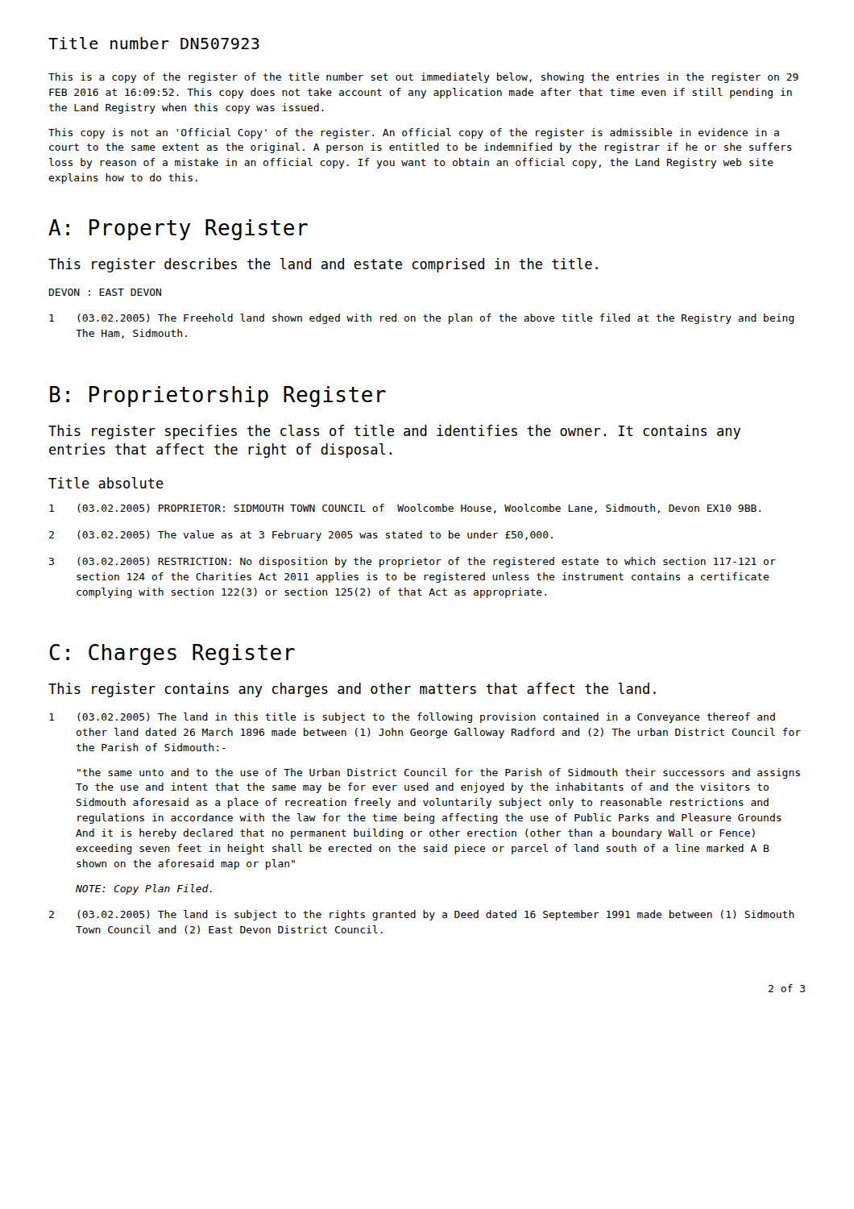Title number DN507923
This is a copy of the register of the title number set out immediately below, showing the entries in the register on 29 FEB 2016 at 16:09:52. This copy does not take account of any application made after that time even if still pending in the Land Registry when this copy was issued.
This copy is not an 'Official Copy' of the register. An official copy of the register is admissible in evidence in a court to the same extent as the original. A person is entitled to be indemnified by the registrar if he or she suffers loss by reason of a mistake in an official copy. If you want to obtain an official copy, the Land Registry web site explains how to do this.
A: Property Register
This register describes the land and estate comprised in the title.
DEVON : EAST DEVON
| 1 | (03.02.2005) The Freehold land shown edged with red on the plan of the above title filed at the Registry and being The Ham, Sidmouth. |
B: Proprietorship Register
This register specifies the class of title and identifies the owner. It contains any entries that affect the right of disposal.
Title absolute
| 1 | (03.02.2005) PROPRIETOR: SIDMOUTH TOWN COUNCIL of Woolcombe House, Woolcombe Lane, Sidmouth, Devon EX10 9BB. |
| 2 | (03.02.2005) The value as at 3 February 2005 was stated to be under £50,000. |
| 3 | (03.02.2005) RESTRICTION: No disposition by the proprietor of the registered estate to which section 117-121 or section 124 of the Charities Act 2011 applies is to be registered unless the instrument contains a certificate complying with section 122(3) or section 125(2) of that Act as appropriate. |
C: Charges Register
This register contains any charges and other matters that affect the land.
| 1 | (03.02.2005) The land in this title is subject to the following provision contained in a Conveyance thereof and other land dated 26 March 1896 made between (1) John George Galloway Radford and (2) The urban District Council for the Parish of Sidmouth:- "the same unto and to the use of The Urban District Council for the Parish of Sidmouth their successors and assigns To the use and intent that the same may be for ever used and enjoyed by the inhabitants of and the visitors to Sidmouth aforesaid as a place of recreation freely and voluntarily subject only to reasonable restrictions and regulations in accordance with the law for the time being affecting the use of Public Parks and Pleasure Grounds And it is hereby declared that no permanent building or other erection (other than a boundary Wall or Fence) exceeding seven feet in height shall be erected on the said piece or parcel of land south of a line marked A B shown on the aforesaid map or plan" NOTE: Copy Plan Filed. |
| 2 | (03.02.2005) The land is subject to the rights granted by a Deed dated 16 September 1991 made between (1) Sidmouth Town Council and (2) East Devon District Council. |
2 of 3